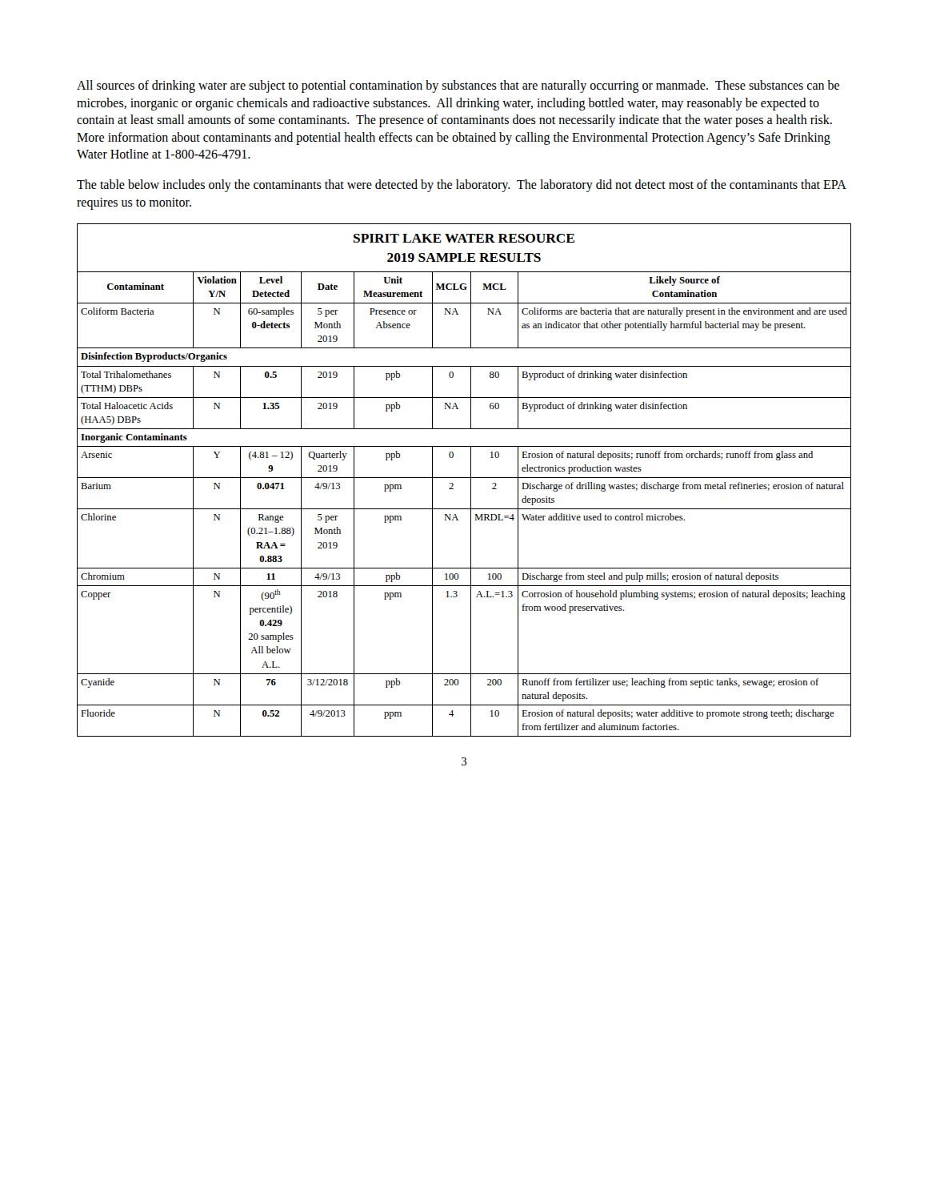All sources of drinking water are subject to potential contamination by substances that are naturally occurring or manmade. These substances can be microbes, inorganic or organic chemicals and radioactive substances. All drinking water, including bottled water, may reasonably be expected to contain at least small amounts of some contaminants. The presence of contaminants does not necessarily indicate that the water poses a health risk. More information about contaminants and potential health effects can be obtained by calling the Environmental Protection Agency’s Safe Drinking Water Hotline at 1-800-426-4791.
The table below includes only the contaminants that were detected by the laboratory. The laboratory did not detect most of the contaminants that EPA requires us to monitor.
SPIRIT LAKE WATER RESOURCE 2019 SAMPLE RESULTS
| Contaminant | Violation Y/N | Level Detected | Date | Unit Measurement | MCLG | MCL | Likely Source of Contamination |
| --- | --- | --- | --- | --- | --- | --- | --- |
| Coliform Bacteria | N | 60-samples 0-detects | 5 per Month 2019 | Presence or Absence | NA | NA | Coliforms are bacteria that are naturally present in the environment and are used as an indicator that other potentially harmful bacterial may be present. |
| Disinfection Byproducts/Organics |
| Total Trihalomethanes (TTHM) DBPs | N | 0.5 | 2019 | ppb | 0 | 80 | Byproduct of drinking water disinfection |
| Total Haloacetic Acids (HAA5) DBPs | N | 1.35 | 2019 | ppb | NA | 60 | Byproduct of drinking water disinfection |
| Inorganic Contaminants |
| Arsenic | Y | (4.81 – 12) 9 | Quarterly 2019 | ppb | 0 | 10 | Erosion of natural deposits; runoff from orchards; runoff from glass and electronics production wastes |
| Barium | N | 0.0471 | 4/9/13 | ppm | 2 | 2 | Discharge of drilling wastes; discharge from metal refineries; erosion of natural deposits |
| Chlorine | N | Range (0.21–1.88) RAA = 0.883 | 5 per Month 2019 | ppm | NA | MRDL=4 | Water additive used to control microbes. |
| Chromium | N | 11 | 4/9/13 | ppb | 100 | 100 | Discharge from steel and pulp mills; erosion of natural deposits |
| Copper | N | (90 th percentile) 0.429 20 samples All below A.L. | 2018 | ppm | 1.3 | A.L.=1.3 | Corrosion of household plumbing systems; erosion of natural deposits; leaching from wood preservatives. |
| Cyanide | N | 76 | 3/12/2018 | ppb | 200 | 200 | Runoff from fertilizer use; leaching from septic tanks, sewage; erosion of natural deposits. |
| Fluoride | N | 0.52 | 4/9/2013 | ppm | 4 | 10 | Erosion of natural deposits; water additive to promote strong teeth; discharge from fertilizer and aluminum factories. |
3